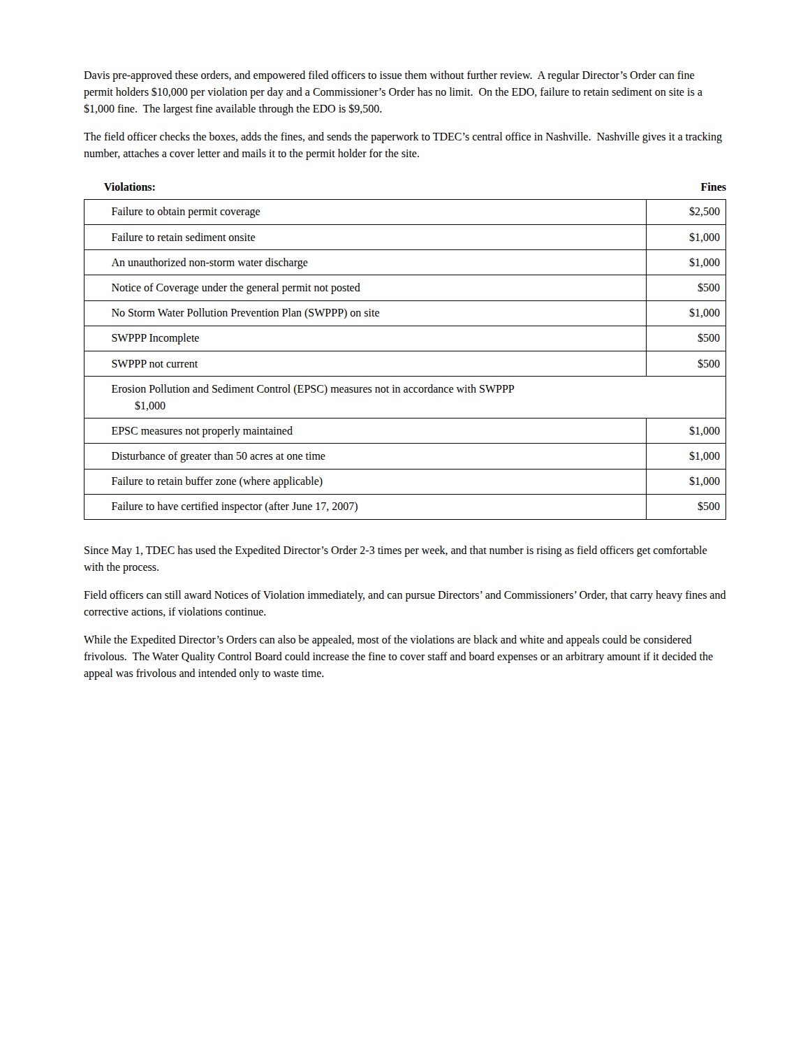Davis pre-approved these orders, and empowered filed officers to issue them without further review. A regular Director’s Order can fine permit holders $10,000 per violation per day and a Commissioner’s Order has no limit. On the EDO, failure to retain sediment on site is a $1,000 fine. The largest fine available through the EDO is $9,500.
The field officer checks the boxes, adds the fines, and sends the paperwork to TDEC’s central office in Nashville. Nashville gives it a tracking number, attaches a cover letter and mails it to the permit holder for the site.
Violations: Fines
| Failure to obtain permit coverage | $2,500 |
| Failure to retain sediment onsite | $1,000 |
| An unauthorized non-storm water discharge | $1,000 |
| Notice of Coverage under the general permit not posted | $500 |
| No Storm Water Pollution Prevention Plan (SWPPP) on site | $1,000 |
| SWPPP Incomplete | $500 |
| SWPPP not current | $500 |
| Erosion Pollution and Sediment Control (EPSC) measures not in accordance with SWPPP $1,000 |
| EPSC measures not properly maintained | $1,000 |
| Disturbance of greater than 50 acres at one time | $1,000 |
| Failure to retain buffer zone (where applicable) | $1,000 |
| Failure to have certified inspector (after June 17, 2007) | $500 |
Since May 1, TDEC has used the Expedited Director’s Order 2-3 times per week, and that number is rising as field officers get comfortable with the process.
Field officers can still award Notices of Violation immediately, and can pursue Directors’ and Commissioners’ Order, that carry heavy fines and corrective actions, if violations continue.
While the Expedited Director’s Orders can also be appealed, most of the violations are black and white and appeals could be considered frivolous. The Water Quality Control Board could increase the fine to cover staff and board expenses or an arbitrary amount if it decided the appeal was frivolous and intended only to waste time.